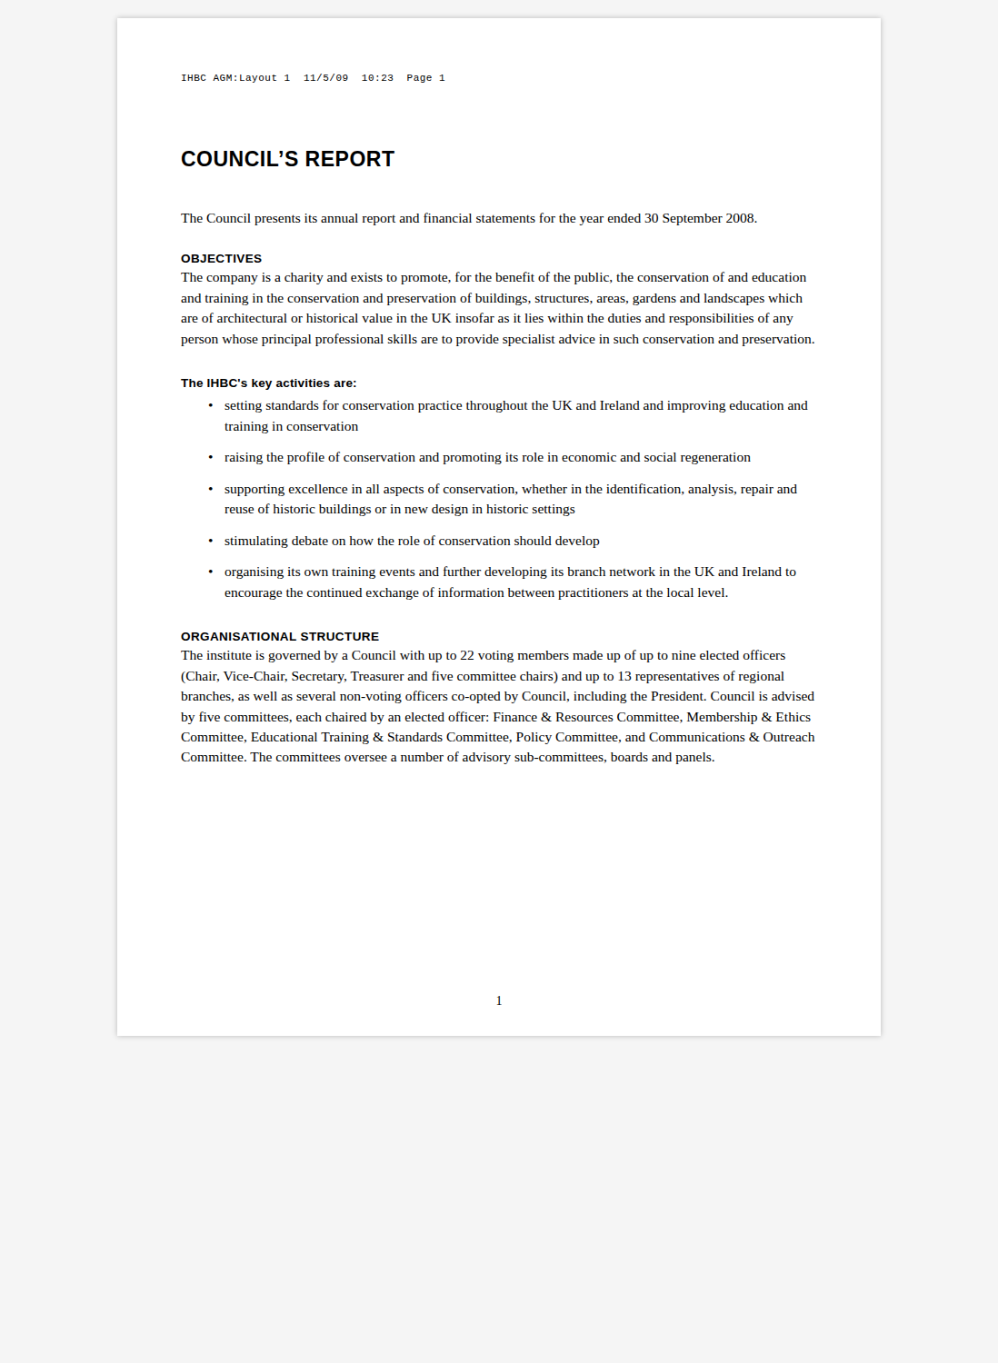IHBC AGM:Layout 1 11/5/09 10:23 Page 1
COUNCIL’S REPORT
The Council presents its annual report and financial statements for the year ended 30 September 2008.
OBJECTIVES
The company is a charity and exists to promote, for the benefit of the public, the conservation of and education and training in the conservation and preservation of buildings, structures, areas, gardens and landscapes which are of architectural or historical value in the UK insofar as it lies within the duties and responsibilities of any person whose principal professional skills are to provide specialist advice in such conservation and preservation.
The IHBC's key activities are:
setting standards for conservation practice throughout the UK and Ireland and improving education and training in conservation
raising the profile of conservation and promoting its role in economic and social regeneration
supporting excellence in all aspects of conservation, whether in the identification, analysis, repair and reuse of historic buildings or in new design in historic settings
stimulating debate on how the role of conservation should develop
organising its own training events and further developing its branch network in the UK and Ireland to encourage the continued exchange of information between practitioners at the local level.
ORGANISATIONAL STRUCTURE
The institute is governed by a Council with up to 22 voting members made up of up to nine elected officers (Chair, Vice-Chair, Secretary, Treasurer and five committee chairs) and up to 13 representatives of regional branches, as well as several non-voting officers co-opted by Council, including the President. Council is advised by five committees, each chaired by an elected officer: Finance & Resources Committee, Membership & Ethics Committee, Educational Training & Standards Committee, Policy Committee, and Communications & Outreach Committee. The committees oversee a number of advisory sub-committees, boards and panels.
1